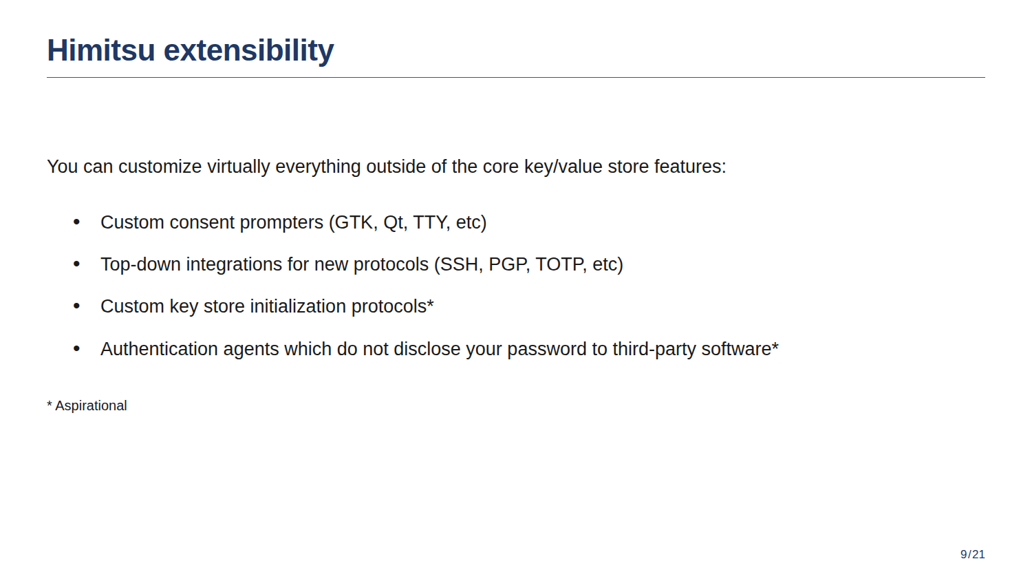Himitsu extensibility
You can customize virtually everything outside of the core key/value store features:
Custom consent prompters (GTK, Qt, TTY, etc)
Top-down integrations for new protocols (SSH, PGP, TOTP, etc)
Custom key store initialization protocols*
Authentication agents which do not disclose your password to third-party software*
* Aspirational
9 / 21